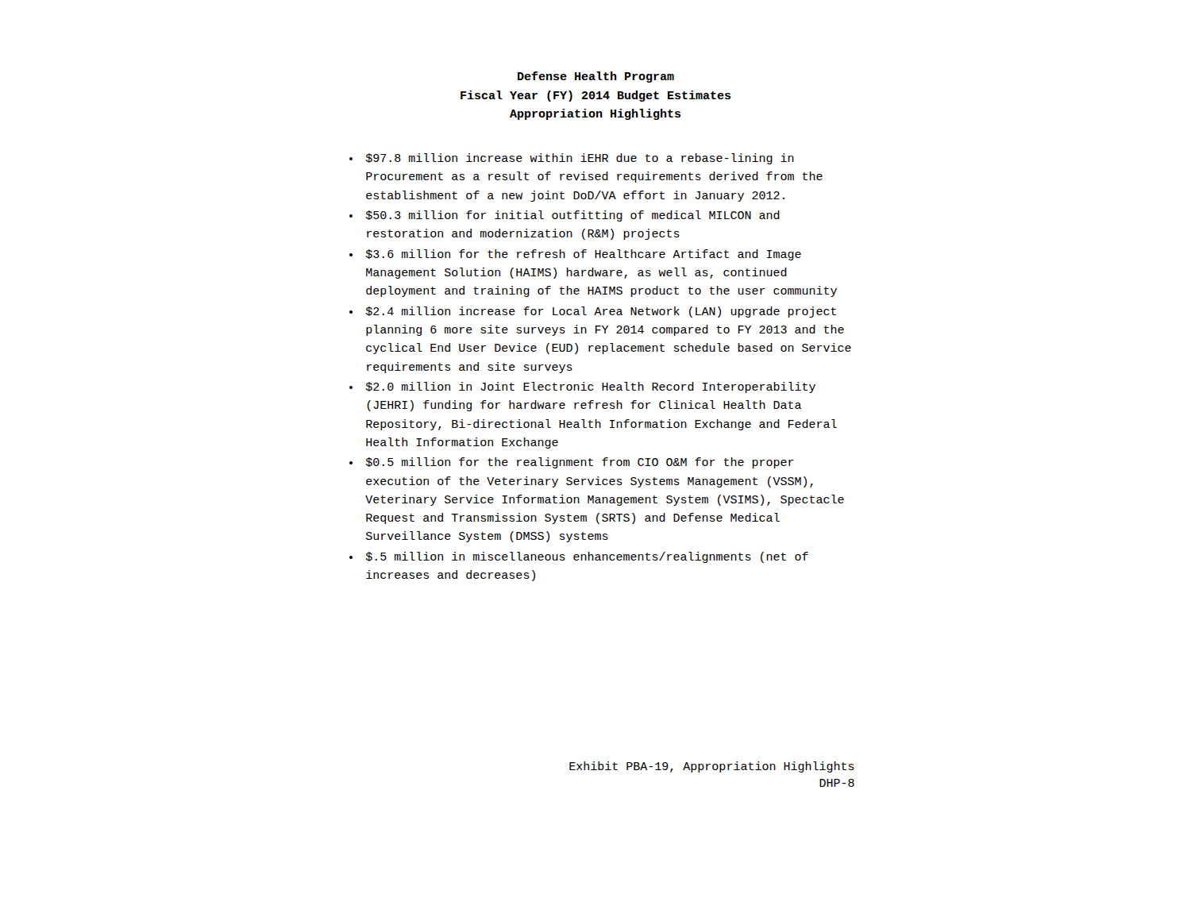Defense Health Program
Fiscal Year (FY) 2014 Budget Estimates
Appropriation Highlights
$97.8 million increase within iEHR due to a rebase-lining in Procurement as a result of revised requirements derived from the establishment of a new joint DoD/VA effort in January 2012.
$50.3 million for initial outfitting of medical MILCON and restoration and modernization (R&M) projects
$3.6 million for the refresh of Healthcare Artifact and Image Management Solution (HAIMS) hardware, as well as, continued deployment and training of the HAIMS product to the user community
$2.4 million increase for Local Area Network (LAN) upgrade project planning 6 more site surveys in FY 2014 compared to FY 2013 and the cyclical End User Device (EUD) replacement schedule based on Service requirements and site surveys
$2.0 million in Joint Electronic Health Record Interoperability (JEHRI) funding for hardware refresh for Clinical Health Data Repository, Bi-directional Health Information Exchange and Federal Health Information Exchange
$0.5 million for the realignment from CIO O&M for the proper execution of the Veterinary Services Systems Management (VSSM), Veterinary Service Information Management System (VSIMS), Spectacle Request and Transmission System (SRTS) and Defense Medical Surveillance System (DMSS) systems
$.5 million in miscellaneous enhancements/realignments (net of increases and decreases)
Exhibit PBA-19, Appropriation Highlights DHP-8